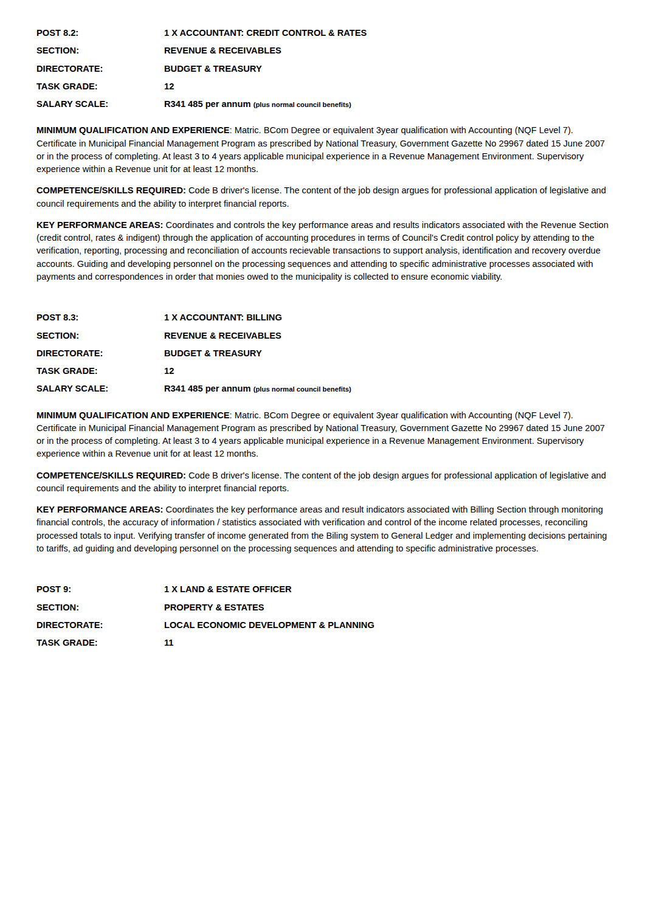| POST 8.2: | 1 X ACCOUNTANT: CREDIT CONTROL & RATES |
| SECTION: | REVENUE & RECEIVABLES |
| DIRECTORATE: | BUDGET & TREASURY |
| TASK GRADE: | 12 |
| SALARY SCALE: | R341 485 per annum (plus normal council benefits) |
MINIMUM QUALIFICATION AND EXPERIENCE: Matric. BCom Degree or equivalent 3year qualification with Accounting (NQF Level 7). Certificate in Municipal Financial Management Program as prescribed by National Treasury, Government Gazette No 29967 dated 15 June 2007 or in the process of completing. At least 3 to 4 years applicable municipal experience in a Revenue Management Environment. Supervisory experience within a Revenue unit for at least 12 months.
COMPETENCE/SKILLS REQUIRED: Code B driver's license. The content of the job design argues for professional application of legislative and council requirements and the ability to interpret financial reports.
KEY PERFORMANCE AREAS: Coordinates and controls the key performance areas and results indicators associated with the Revenue Section (credit control, rates & indigent) through the application of accounting procedures in terms of Council's Credit control policy by attending to the verification, reporting, processing and reconciliation of accounts recievable transactions to support analysis, identification and recovery overdue accounts. Guiding and developing personnel on the processing sequences and attending to specific administrative processes associated with payments and correspondences in order that monies owed to the municipality is collected to ensure economic viability.
| POST 8.3: | 1 X ACCOUNTANT: BILLING |
| SECTION: | REVENUE & RECEIVABLES |
| DIRECTORATE: | BUDGET & TREASURY |
| TASK GRADE: | 12 |
| SALARY SCALE: | R341 485 per annum (plus normal council benefits) |
MINIMUM QUALIFICATION AND EXPERIENCE: Matric. BCom Degree or equivalent 3year qualification with Accounting (NQF Level 7). Certificate in Municipal Financial Management Program as prescribed by National Treasury, Government Gazette No 29967 dated 15 June 2007 or in the process of completing. At least 3 to 4 years applicable municipal experience in a Revenue Management Environment. Supervisory experience within a Revenue unit for at least 12 months.
COMPETENCE/SKILLS REQUIRED: Code B driver's license. The content of the job design argues for professional application of legislative and council requirements and the ability to interpret financial reports.
KEY PERFORMANCE AREAS: Coordinates the key performance areas and result indicators associated with Billing Section through monitoring financial controls, the accuracy of information / statistics associated with verification and control of the income related processes, reconciling processed totals to input. Verifying transfer of income generated from the Biling system to General Ledger and implementing decisions pertaining to tariffs, ad guiding and developing personnel on the processing sequences and attending to specific administrative processes.
| POST 9: | 1 X LAND & ESTATE OFFICER |
| SECTION: | PROPERTY & ESTATES |
| DIRECTORATE: | LOCAL ECONOMIC DEVELOPMENT & PLANNING |
| TASK GRADE: | 11 |